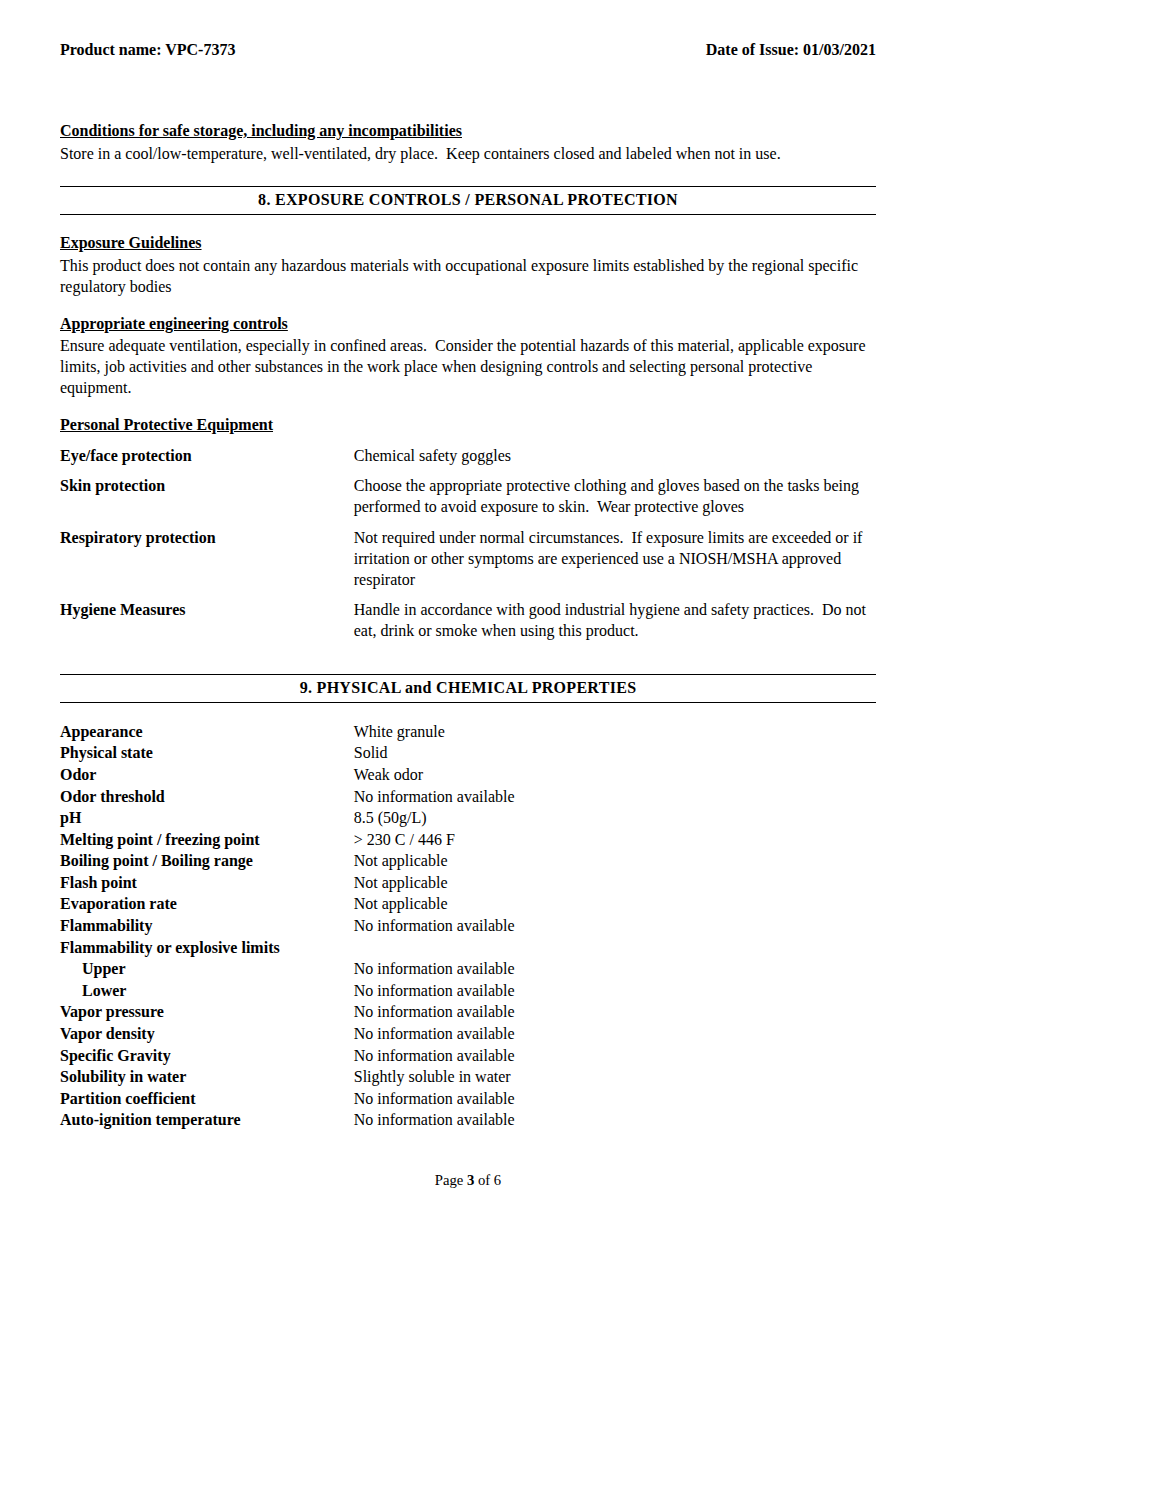Product name: VPC-7373 Date of Issue: 01/03/2021
Conditions for safe storage, including any incompatibilities
Store in a cool/low-temperature, well-ventilated, dry place. Keep containers closed and labeled when not in use.
8. EXPOSURE CONTROLS / PERSONAL PROTECTION
Exposure Guidelines
This product does not contain any hazardous materials with occupational exposure limits established by the regional specific regulatory bodies
Appropriate engineering controls
Ensure adequate ventilation, especially in confined areas. Consider the potential hazards of this material, applicable exposure limits, job activities and other substances in the work place when designing controls and selecting personal protective equipment.
Personal Protective Equipment
| Eye/face protection | Chemical safety goggles |
| Skin protection | Choose the appropriate protective clothing and gloves based on the tasks being performed to avoid exposure to skin. Wear protective gloves |
| Respiratory protection | Not required under normal circumstances. If exposure limits are exceeded or if irritation or other symptoms are experienced use a NIOSH/MSHA approved respirator |
| Hygiene Measures | Handle in accordance with good industrial hygiene and safety practices. Do not eat, drink or smoke when using this product. |
9. PHYSICAL and CHEMICAL PROPERTIES
| Appearance | White granule |
| Physical state | Solid |
| Odor | Weak odor |
| Odor threshold | No information available |
| pH | 8.5 (50g/L) |
| Melting point / freezing point | > 230 C / 446 F |
| Boiling point / Boiling range | Not applicable |
| Flash point | Not applicable |
| Evaporation rate | Not applicable |
| Flammability | No information available |
| Flammability or explosive limits | |
| Upper | No information available |
| Lower | No information available |
| Vapor pressure | No information available |
| Vapor density | No information available |
| Specific Gravity | No information available |
| Solubility in water | Slightly soluble in water |
| Partition coefficient | No information available |
| Auto-ignition temperature | No information available |
Page 3 of 6